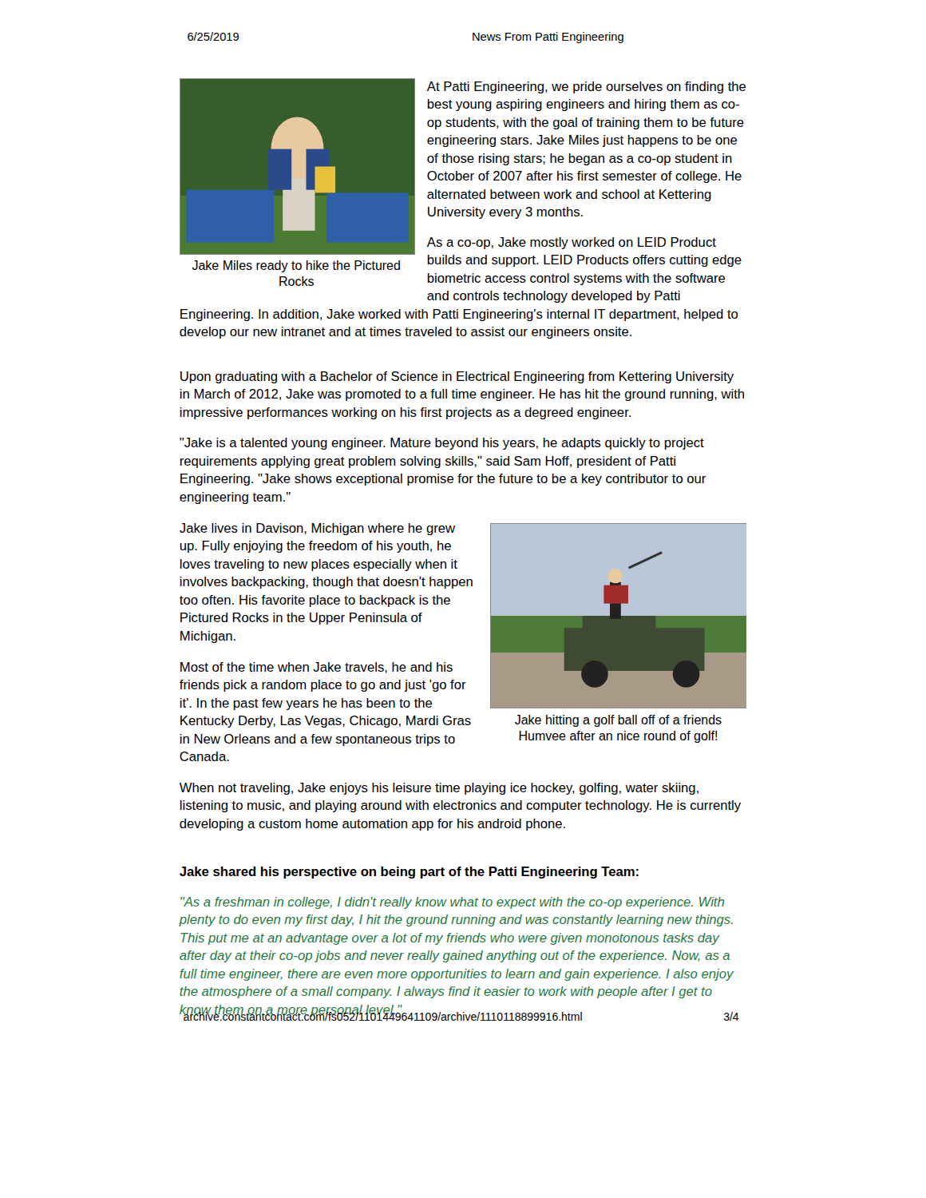6/25/2019
News From Patti Engineering
Jake Miles ready to hike the Pictured Rocks
At Patti Engineering, we pride ourselves on finding the best young aspiring engineers and hiring them as co-op students, with the goal of training them to be future engineering stars. Jake Miles just happens to be one of those rising stars; he began as a co-op student in October of 2007 after his first semester of college. He alternated between work and school at Kettering University every 3 months.
As a co-op, Jake mostly worked on LEID Product builds and support. LEID Products offers cutting edge biometric access control systems with the software and controls technology developed by Patti Engineering. In addition, Jake worked with Patti Engineering's internal IT department, helped to develop our new intranet and at times traveled to assist our engineers onsite.
Upon graduating with a Bachelor of Science in Electrical Engineering from Kettering University in March of 2012, Jake was promoted to a full time engineer. He has hit the ground running, with impressive performances working on his first projects as a degreed engineer.
"Jake is a talented young engineer. Mature beyond his years, he adapts quickly to project requirements applying great problem solving skills," said Sam Hoff, president of Patti Engineering. "Jake shows exceptional promise for the future to be a key contributor to our engineering team."
Jake hitting a golf ball off of a friends Humvee after an nice round of golf!
Jake lives in Davison, Michigan where he grew up. Fully enjoying the freedom of his youth, he loves traveling to new places especially when it involves backpacking, though that doesn't happen too often. His favorite place to backpack is the Pictured Rocks in the Upper Peninsula of Michigan.
Most of the time when Jake travels, he and his friends pick a random place to go and just 'go for it'. In the past few years he has been to the Kentucky Derby, Las Vegas, Chicago, Mardi Gras in New Orleans and a few spontaneous trips to Canada.
When not traveling, Jake enjoys his leisure time playing ice hockey, golfing, water skiing, listening to music, and playing around with electronics and computer technology. He is currently developing a custom home automation app for his android phone.
Jake shared his perspective on being part of the Patti Engineering Team:
"As a freshman in college, I didn't really know what to expect with the co-op experience. With plenty to do even my first day, I hit the ground running and was constantly learning new things. This put me at an advantage over a lot of my friends who were given monotonous tasks day after day at their co-op jobs and never really gained anything out of the experience. Now, as a full time engineer, there are even more opportunities to learn and gain experience. I also enjoy the atmosphere of a small company. I always find it easier to work with people after I get to know them on a more personal level."
archive.constantcontact.com/fs052/1101449641109/archive/1110118899916.html
3/4